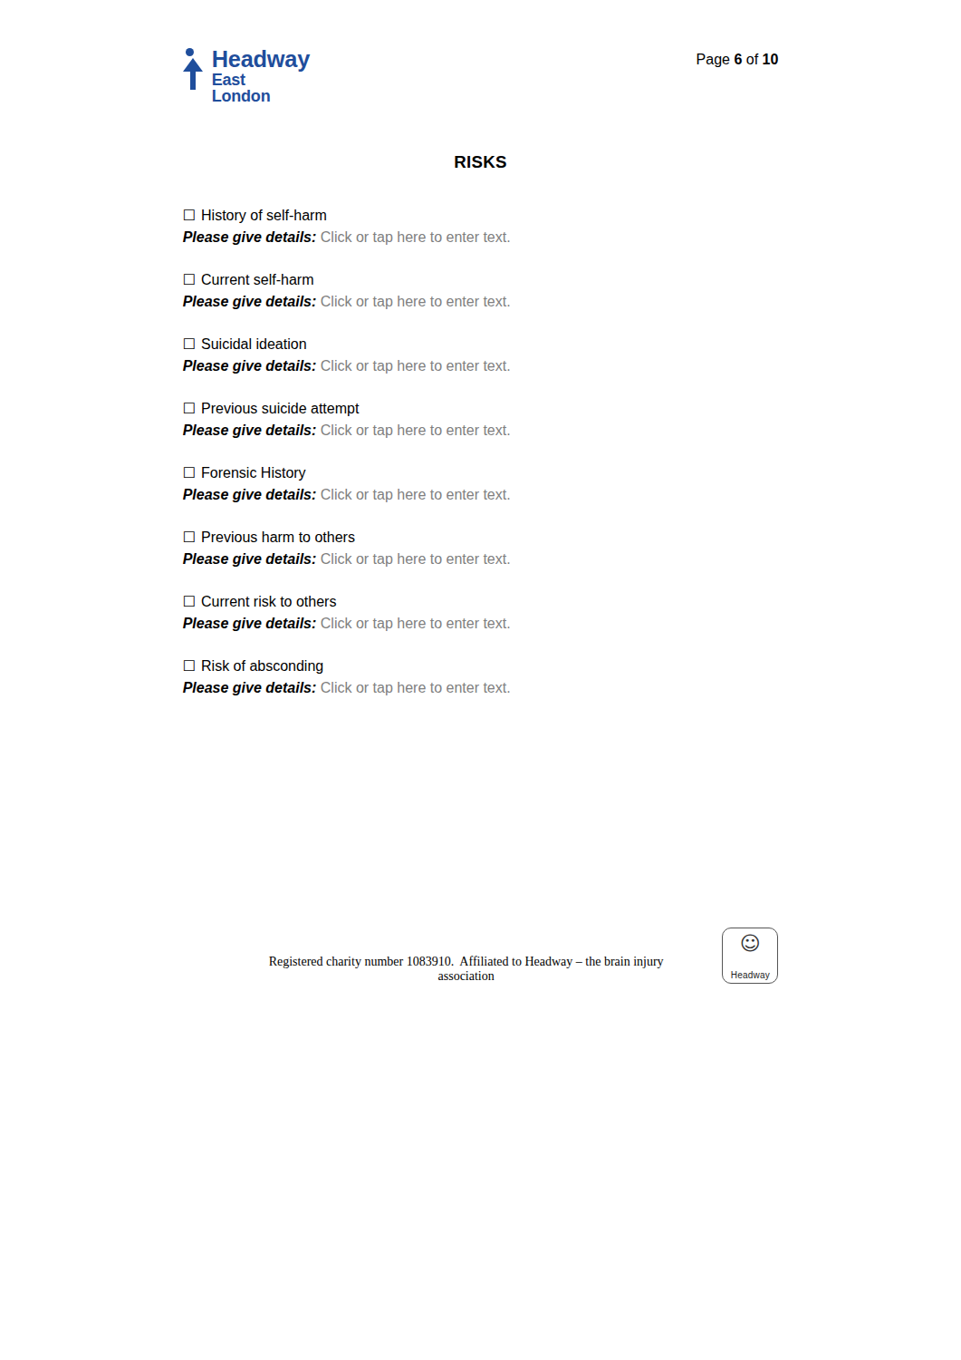Headway
East
London
Page 6 of 10
RISKS
☐History of self-harm
Please give details: Click or tap here to enter text.
☐Current self-harm
Please give details: Click or tap here to enter text.
☐Suicidal ideation
Please give details: Click or tap here to enter text.
☐Previous suicide attempt
Please give details: Click or tap here to enter text.
☐Forensic History
Please give details: Click or tap here to enter text.
☐Previous harm to others
Please give details: Click or tap here to enter text.
☐Current risk to others
Please give details: Click or tap here to enter text.
☐Risk of absconding
Please give details: Click or tap here to enter text.
Registered charity number 1083910. Affiliated to Headway – the brain injury association
☺ Headway